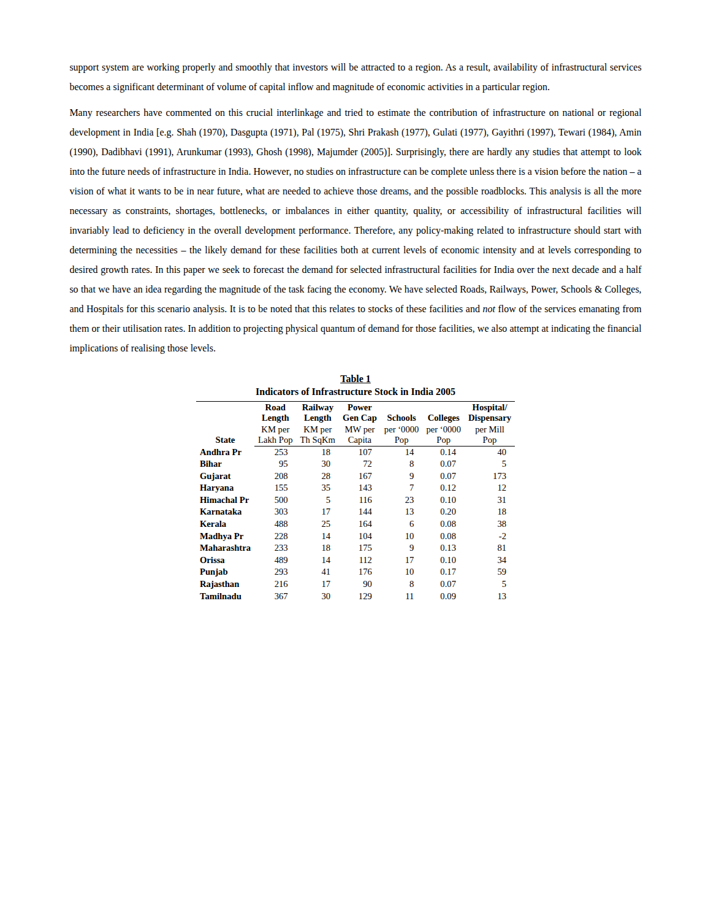support system are working properly and smoothly that investors will be attracted to a region. As a result, availability of infrastructural services becomes a significant determinant of volume of capital inflow and magnitude of economic activities in a particular region.
Many researchers have commented on this crucial interlinkage and tried to estimate the contribution of infrastructure on national or regional development in India [e.g. Shah (1970), Dasgupta (1971), Pal (1975), Shri Prakash (1977), Gulati (1977), Gayithri (1997), Tewari (1984), Amin (1990), Dadibhavi (1991), Arunkumar (1993), Ghosh (1998), Majumder (2005)]. Surprisingly, there are hardly any studies that attempt to look into the future needs of infrastructure in India. However, no studies on infrastructure can be complete unless there is a vision before the nation – a vision of what it wants to be in near future, what are needed to achieve those dreams, and the possible roadblocks. This analysis is all the more necessary as constraints, shortages, bottlenecks, or imbalances in either quantity, quality, or accessibility of infrastructural facilities will invariably lead to deficiency in the overall development performance. Therefore, any policy-making related to infrastructure should start with determining the necessities – the likely demand for these facilities both at current levels of economic intensity and at levels corresponding to desired growth rates. In this paper we seek to forecast the demand for selected infrastructural facilities for India over the next decade and a half so that we have an idea regarding the magnitude of the task facing the economy. We have selected Roads, Railways, Power, Schools & Colleges, and Hospitals for this scenario analysis. It is to be noted that this relates to stocks of these facilities and not flow of the services emanating from them or their utilisation rates. In addition to projecting physical quantum of demand for those facilities, we also attempt at indicating the financial implications of realising those levels.
Table 1
Indicators of Infrastructure Stock in India 2005
| State | Road Length | Railway Length | Power Gen Cap | Schools | Colleges | Hospital/ Dispensary |
| --- | --- | --- | --- | --- | --- | --- |
| KM per Lakh Pop | KM per Th SqKm | MW per Capita | per ‘0000 Pop | per ‘0000 Pop | per Mill Pop |
| Andhra Pr | 253 | 18 | 107 | 14 | 0.14 | 40 |
| Bihar | 95 | 30 | 72 | 8 | 0.07 | 5 |
| Gujarat | 208 | 28 | 167 | 9 | 0.07 | 173 |
| Haryana | 155 | 35 | 143 | 7 | 0.12 | 12 |
| Himachal Pr | 500 | 5 | 116 | 23 | 0.10 | 31 |
| Karnataka | 303 | 17 | 144 | 13 | 0.20 | 18 |
| Kerala | 488 | 25 | 164 | 6 | 0.08 | 38 |
| Madhya Pr | 228 | 14 | 104 | 10 | 0.08 | -2 |
| Maharashtra | 233 | 18 | 175 | 9 | 0.13 | 81 |
| Orissa | 489 | 14 | 112 | 17 | 0.10 | 34 |
| Punjab | 293 | 41 | 176 | 10 | 0.17 | 59 |
| Rajasthan | 216 | 17 | 90 | 8 | 0.07 | 5 |
| Tamilnadu | 367 | 30 | 129 | 11 | 0.09 | 13 |